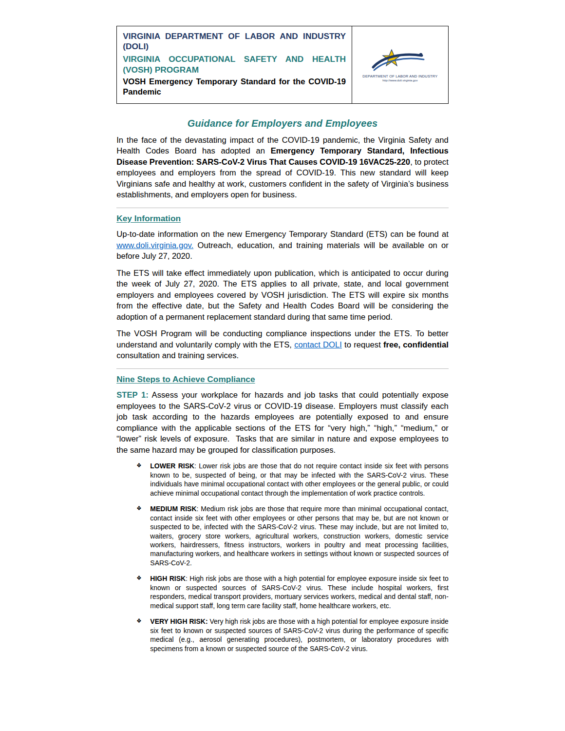VIRGINIA DEPARTMENT OF LABOR AND INDUSTRY (DOLI)
VIRGINIA OCCUPATIONAL SAFETY AND HEALTH (VOSH) PROGRAM
VOSH Emergency Temporary Standard for the COVID-19 Pandemic
DEPARTMENT OF LABOR AND INDUSTRY
http://www.doli.virginia.gov
Guidance for Employers and Employees
In the face of the devastating impact of the COVID-19 pandemic, the Virginia Safety and Health Codes Board has adopted an Emergency Temporary Standard, Infectious Disease Prevention: SARS-CoV-2 Virus That Causes COVID-19 16VAC25-220, to protect employees and employers from the spread of COVID-19. This new standard will keep Virginians safe and healthy at work, customers confident in the safety of Virginia’s business establishments, and employers open for business.
Key Information
Up-to-date information on the new Emergency Temporary Standard (ETS) can be found at www.doli.virginia.gov. Outreach, education, and training materials will be available on or before July 27, 2020.
The ETS will take effect immediately upon publication, which is anticipated to occur during the week of July 27, 2020. The ETS applies to all private, state, and local government employers and employees covered by VOSH jurisdiction. The ETS will expire six months from the effective date, but the Safety and Health Codes Board will be considering the adoption of a permanent replacement standard during that same time period.
The VOSH Program will be conducting compliance inspections under the ETS. To better understand and voluntarily comply with the ETS, contact DOLI to request free, confidential consultation and training services.
Nine Steps to Achieve Compliance
STEP 1: Assess your workplace for hazards and job tasks that could potentially expose employees to the SARS-CoV-2 virus or COVID-19 disease. Employers must classify each job task according to the hazards employees are potentially exposed to and ensure compliance with the applicable sections of the ETS for “very high,” “high,” “medium,” or “lower” risk levels of exposure. Tasks that are similar in nature and expose employees to the same hazard may be grouped for classification purposes.
LOWER RISK: Lower risk jobs are those that do not require contact inside six feet with persons known to be, suspected of being, or that may be infected with the SARS-CoV-2 virus. These individuals have minimal occupational contact with other employees or the general public, or could achieve minimal occupational contact through the implementation of work practice controls.
MEDIUM RISK: Medium risk jobs are those that require more than minimal occupational contact, contact inside six feet with other employees or other persons that may be, but are not known or suspected to be, infected with the SARS-CoV-2 virus. These may include, but are not limited to, waiters, grocery store workers, agricultural workers, construction workers, domestic service workers, hairdressers, fitness instructors, workers in poultry and meat processing facilities, manufacturing workers, and healthcare workers in settings without known or suspected sources of SARS-CoV-2.
HIGH RISK: High risk jobs are those with a high potential for employee exposure inside six feet to known or suspected sources of SARS-CoV-2 virus. These include hospital workers, first responders, medical transport providers, mortuary services workers, medical and dental staff, non-medical support staff, long term care facility staff, home healthcare workers, etc.
VERY HIGH RISK: Very high risk jobs are those with a high potential for employee exposure inside six feet to known or suspected sources of SARS-CoV-2 virus during the performance of specific medical (e.g., aerosol generating procedures), postmortem, or laboratory procedures with specimens from a known or suspected source of the SARS-CoV-2 virus.